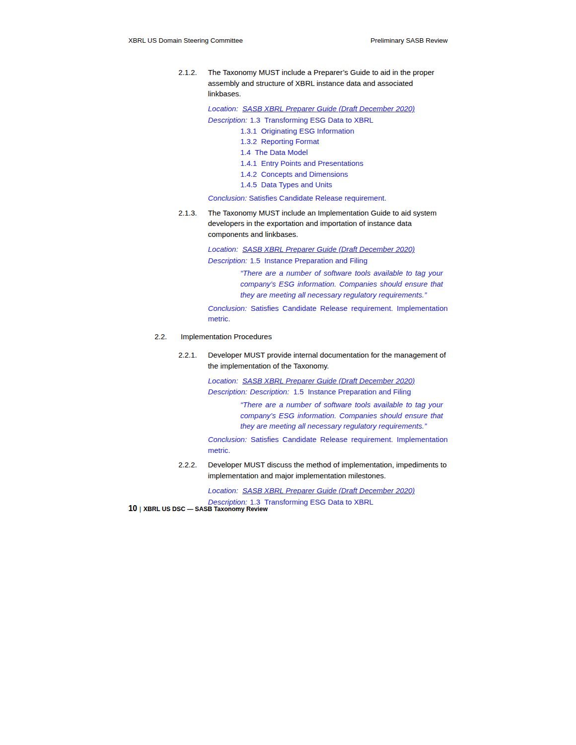XBRL US Domain Steering Committee
Preliminary SASB Review
2.1.2.
The Taxonomy MUST include a Preparer’s Guide to aid in the proper assembly and structure of XBRL instance data and associated linkbases.
Location: SASB XBRL Preparer Guide (Draft December 2020)
Description:
1.3 Transforming ESG Data to XBRL
1.3.1 Originating ESG Information
1.3.2 Reporting Format
1.4 The Data Model
1.4.1 Entry Points and Presentations
1.4.2 Concepts and Dimensions
1.4.5 Data Types and Units
Conclusion: Satisfies Candidate Release requirement.
2.1.3.
The Taxonomy MUST include an Implementation Guide to aid system developers in the exportation and importation of instance data components and linkbases.
Location: SASB XBRL Preparer Guide (Draft December 2020)
Description:
1.5 Instance Preparation and Filing
“There are a number of software tools available to tag your company’s ESG information. Companies should ensure that they are meeting all necessary regulatory requirements.”
Conclusion: Satisfies Candidate Release requirement. Implementation metric.
2.2.
Implementation Procedures
2.2.1.
Developer MUST provide internal documentation for the management of the implementation of the Taxonomy.
Location: SASB XBRL Preparer Guide (Draft December 2020)
Description:
Description: 1.5 Instance Preparation and Filing
“There are a number of software tools available to tag your company’s ESG information. Companies should ensure that they are meeting all necessary regulatory requirements.”
Conclusion: Satisfies Candidate Release requirement. Implementation metric.
2.2.2.
Developer MUST discuss the method of implementation, impediments to implementation and major implementation milestones.
Location: SASB XBRL Preparer Guide (Draft December 2020)
Description:
1.3 Transforming ESG Data to XBRL
10|XBRL US DSC — SASB Taxonomy Review